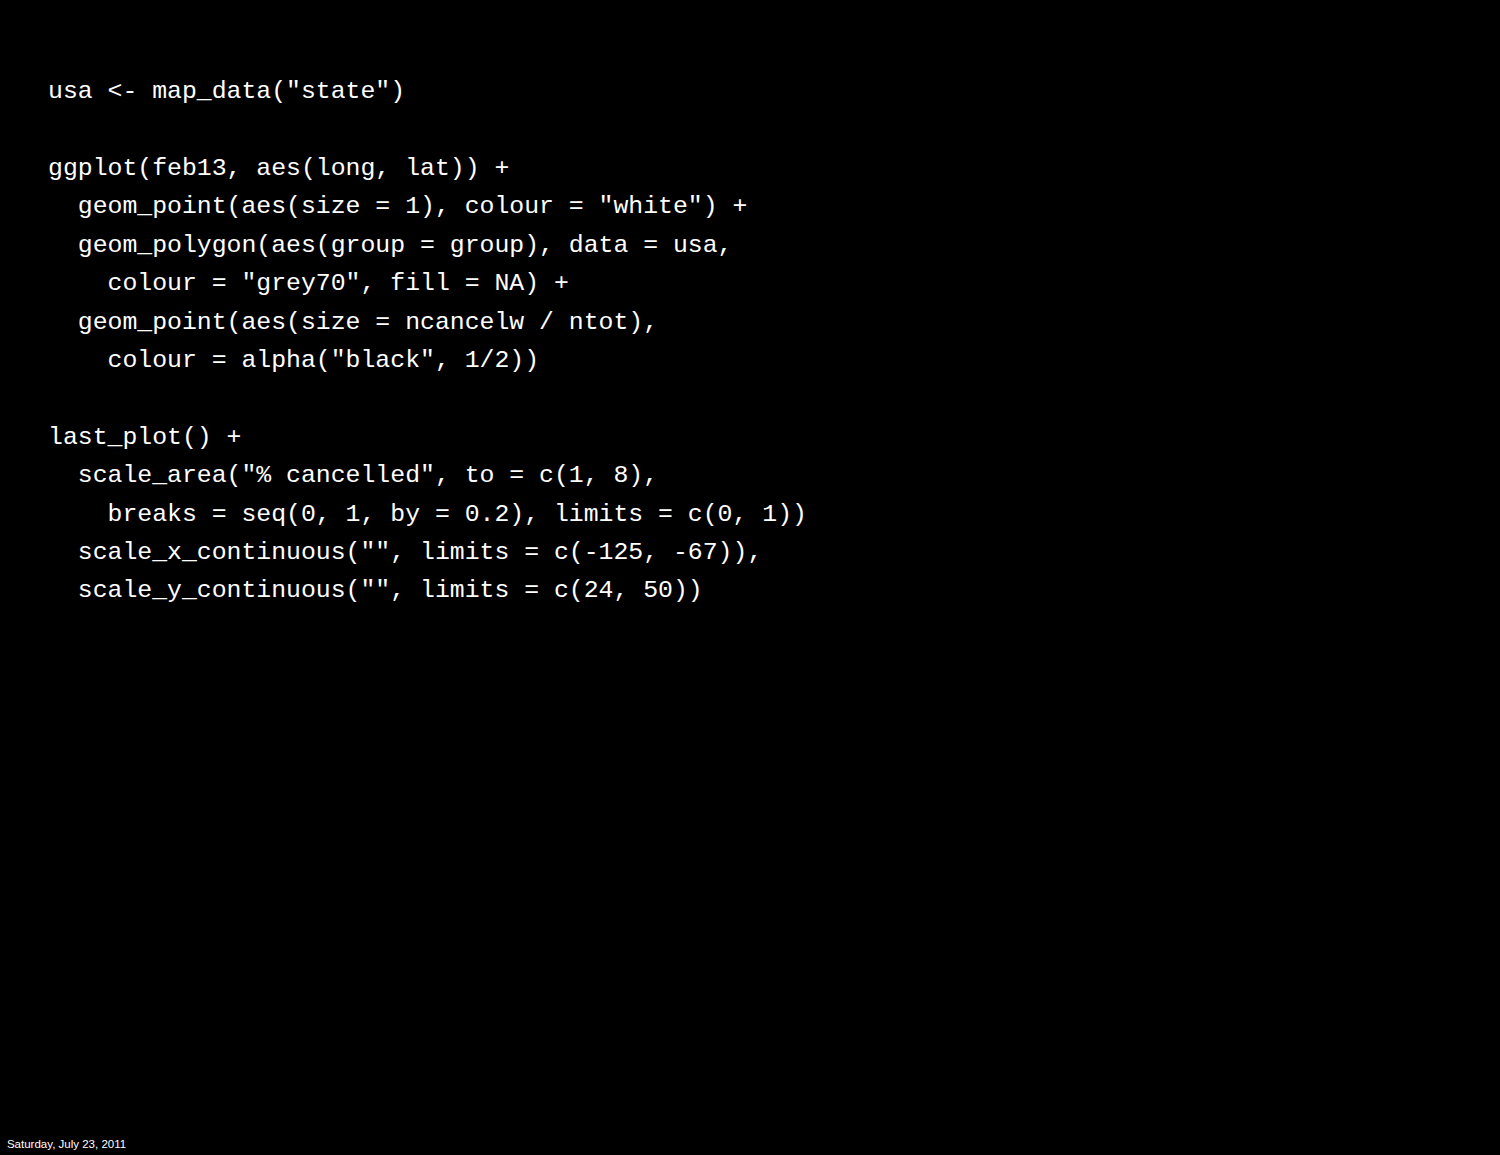usa <- map_data("state")

ggplot(feb13, aes(long, lat)) +
  geom_point(aes(size = 1), colour = "white") +
  geom_polygon(aes(group = group), data = usa,
    colour = "grey70", fill = NA) +
  geom_point(aes(size = ncancelw / ntot),
    colour = alpha("black", 1/2))

last_plot() +
  scale_area("% cancelled", to = c(1, 8),
    breaks = seq(0, 1, by = 0.2), limits = c(0, 1))
  scale_x_continuous("", limits = c(-125, -67)),
  scale_y_continuous("", limits = c(24, 50))
Saturday, July 23, 2011